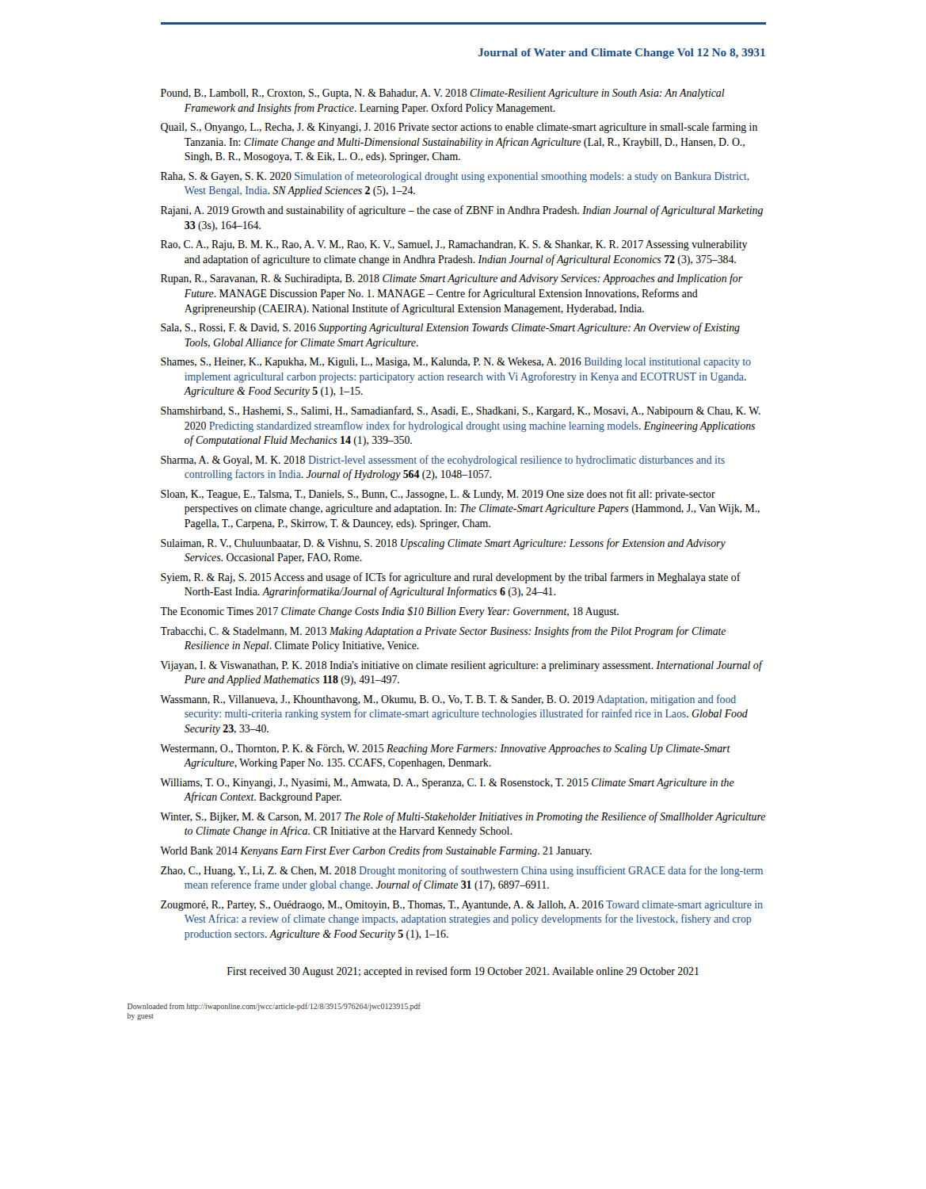Journal of Water and Climate Change Vol 12 No 8, 3931
Pound, B., Lamboll, R., Croxton, S., Gupta, N. & Bahadur, A. V. 2018 Climate-Resilient Agriculture in South Asia: An Analytical Framework and Insights from Practice. Learning Paper. Oxford Policy Management.
Quail, S., Onyango, L., Recha, J. & Kinyangi, J. 2016 Private sector actions to enable climate-smart agriculture in small-scale farming in Tanzania. In: Climate Change and Multi-Dimensional Sustainability in African Agriculture (Lal, R., Kraybill, D., Hansen, D. O., Singh, B. R., Mosogoya, T. & Eik, L. O., eds). Springer, Cham.
Raha, S. & Gayen, S. K. 2020 Simulation of meteorological drought using exponential smoothing models: a study on Bankura District, West Bengal, India. SN Applied Sciences 2 (5), 1–24.
Rajani, A. 2019 Growth and sustainability of agriculture – the case of ZBNF in Andhra Pradesh. Indian Journal of Agricultural Marketing 33 (3s), 164–164.
Rao, C. A., Raju, B. M. K., Rao, A. V. M., Rao, K. V., Samuel, J., Ramachandran, K. S. & Shankar, K. R. 2017 Assessing vulnerability and adaptation of agriculture to climate change in Andhra Pradesh. Indian Journal of Agricultural Economics 72 (3), 375–384.
Rupan, R., Saravanan, R. & Suchiradipta, B. 2018 Climate Smart Agriculture and Advisory Services: Approaches and Implication for Future. MANAGE Discussion Paper No. 1. MANAGE – Centre for Agricultural Extension Innovations, Reforms and Agripreneurship (CAEIRA). National Institute of Agricultural Extension Management, Hyderabad, India.
Sala, S., Rossi, F. & David, S. 2016 Supporting Agricultural Extension Towards Climate-Smart Agriculture: An Overview of Existing Tools, Global Alliance for Climate Smart Agriculture.
Shames, S., Heiner, K., Kapukha, M., Kiguli, L., Masiga, M., Kalunda, P. N. & Wekesa, A. 2016 Building local institutional capacity to implement agricultural carbon projects: participatory action research with Vi Agroforestry in Kenya and ECOTRUST in Uganda. Agriculture & Food Security 5 (1), 1–15.
Shamshirband, S., Hashemi, S., Salimi, H., Samadianfard, S., Asadi, E., Shadkani, S., Kargard, K., Mosavi, A., Nabipourn & Chau, K. W. 2020 Predicting standardized streamflow index for hydrological drought using machine learning models. Engineering Applications of Computational Fluid Mechanics 14 (1), 339–350.
Sharma, A. & Goyal, M. K. 2018 District-level assessment of the ecohydrological resilience to hydroclimatic disturbances and its controlling factors in India. Journal of Hydrology 564 (2), 1048–1057.
Sloan, K., Teague, E., Talsma, T., Daniels, S., Bunn, C., Jassogne, L. & Lundy, M. 2019 One size does not fit all: private-sector perspectives on climate change, agriculture and adaptation. In: The Climate-Smart Agriculture Papers (Hammond, J., Van Wijk, M., Pagella, T., Carpena, P., Skirrow, T. & Dauncey, eds). Springer, Cham.
Sulaiman, R. V., Chuluunbaatar, D. & Vishnu, S. 2018 Upscaling Climate Smart Agriculture: Lessons for Extension and Advisory Services. Occasional Paper, FAO, Rome.
Syiem, R. & Raj, S. 2015 Access and usage of ICTs for agriculture and rural development by the tribal farmers in Meghalaya state of North-East India. Agrarinformatika/Journal of Agricultural Informatics 6 (3), 24–41.
The Economic Times 2017 Climate Change Costs India $10 Billion Every Year: Government, 18 August.
Trabacchi, C. & Stadelmann, M. 2013 Making Adaptation a Private Sector Business: Insights from the Pilot Program for Climate Resilience in Nepal. Climate Policy Initiative, Venice.
Vijayan, I. & Viswanathan, P. K. 2018 India's initiative on climate resilient agriculture: a preliminary assessment. International Journal of Pure and Applied Mathematics 118 (9), 491–497.
Wassmann, R., Villanueva, J., Khounthavong, M., Okumu, B. O., Vo, T. B. T. & Sander, B. O. 2019 Adaptation, mitigation and food security: multi-criteria ranking system for climate-smart agriculture technologies illustrated for rainfed rice in Laos. Global Food Security 23, 33–40.
Westermann, O., Thornton, P. K. & Förch, W. 2015 Reaching More Farmers: Innovative Approaches to Scaling Up Climate-Smart Agriculture, Working Paper No. 135. CCAFS, Copenhagen, Denmark.
Williams, T. O., Kinyangi, J., Nyasimi, M., Amwata, D. A., Speranza, C. I. & Rosenstock, T. 2015 Climate Smart Agriculture in the African Context. Background Paper.
Winter, S., Bijker, M. & Carson, M. 2017 The Role of Multi-Stakeholder Initiatives in Promoting the Resilience of Smallholder Agriculture to Climate Change in Africa. CR Initiative at the Harvard Kennedy School.
World Bank 2014 Kenyans Earn First Ever Carbon Credits from Sustainable Farming. 21 January.
Zhao, C., Huang, Y., Li, Z. & Chen, M. 2018 Drought monitoring of southwestern China using insufficient GRACE data for the long-term mean reference frame under global change. Journal of Climate 31 (17), 6897–6911.
Zougmoré, R., Partey, S., Ouédraogo, M., Omitoyin, B., Thomas, T., Ayantunde, A. & Jalloh, A. 2016 Toward climate-smart agriculture in West Africa: a review of climate change impacts, adaptation strategies and policy developments for the livestock, fishery and crop production sectors. Agriculture & Food Security 5 (1), 1–16.
First received 30 August 2021; accepted in revised form 19 October 2021. Available online 29 October 2021
Downloaded from http://iwaponline.com/jwcc/article-pdf/12/8/3915/976264/jwc0123915.pdf
by guest